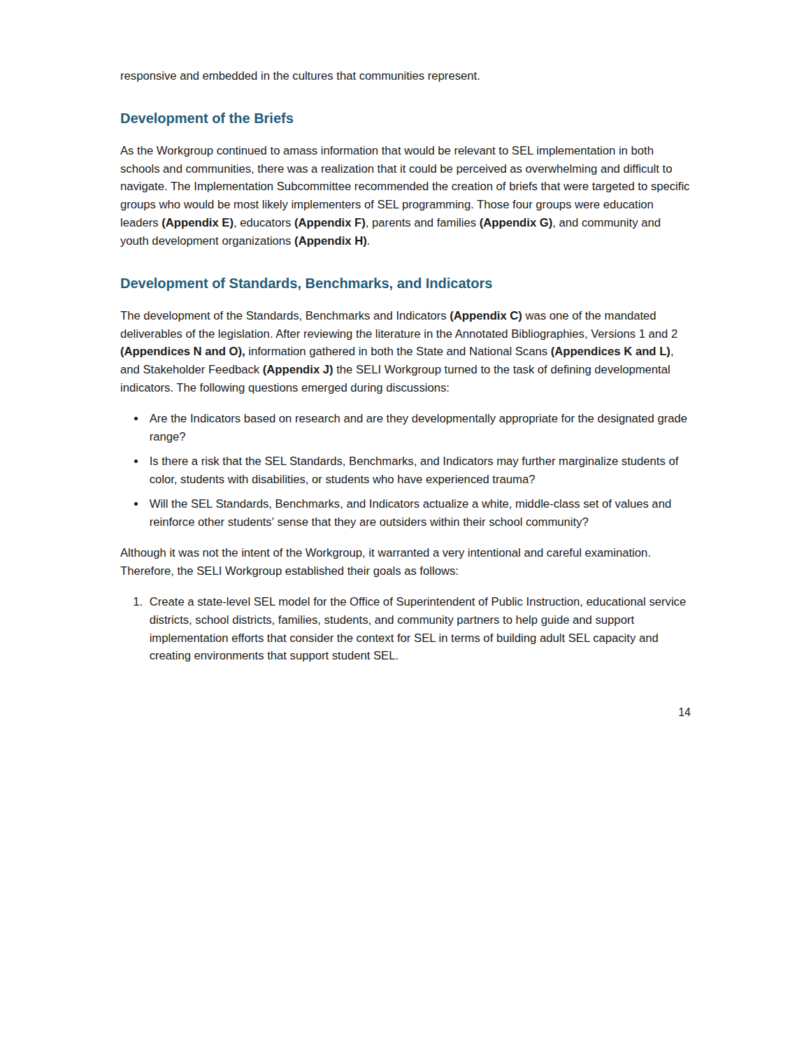responsive and embedded in the cultures that communities represent.
Development of the Briefs
As the Workgroup continued to amass information that would be relevant to SEL implementation in both schools and communities, there was a realization that it could be perceived as overwhelming and difficult to navigate. The Implementation Subcommittee recommended the creation of briefs that were targeted to specific groups who would be most likely implementers of SEL programming. Those four groups were education leaders (Appendix E), educators (Appendix F), parents and families (Appendix G), and community and youth development organizations (Appendix H).
Development of Standards, Benchmarks, and Indicators
The development of the Standards, Benchmarks and Indicators (Appendix C) was one of the mandated deliverables of the legislation. After reviewing the literature in the Annotated Bibliographies, Versions 1 and 2 (Appendices N and O), information gathered in both the State and National Scans (Appendices K and L), and Stakeholder Feedback (Appendix J) the SELI Workgroup turned to the task of defining developmental indicators. The following questions emerged during discussions:
Are the Indicators based on research and are they developmentally appropriate for the designated grade range?
Is there a risk that the SEL Standards, Benchmarks, and Indicators may further marginalize students of color, students with disabilities, or students who have experienced trauma?
Will the SEL Standards, Benchmarks, and Indicators actualize a white, middle-class set of values and reinforce other students' sense that they are outsiders within their school community?
Although it was not the intent of the Workgroup, it warranted a very intentional and careful examination. Therefore, the SELI Workgroup established their goals as follows:
Create a state-level SEL model for the Office of Superintendent of Public Instruction, educational service districts, school districts, families, students, and community partners to help guide and support implementation efforts that consider the context for SEL in terms of building adult SEL capacity and creating environments that support student SEL.
14